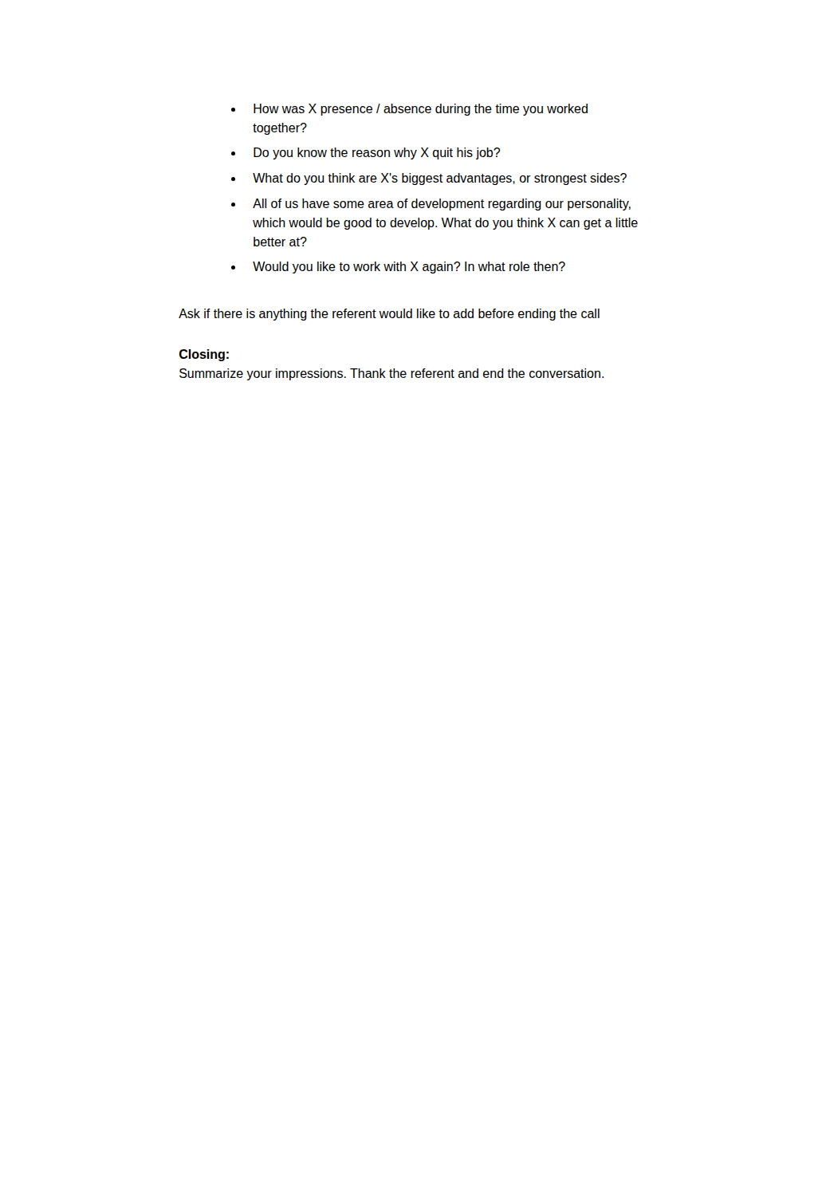How was X presence / absence during the time you worked together?
Do you know the reason why X quit his job?
What do you think are X's biggest advantages, or strongest sides?
All of us have some area of development regarding our personality, which would be good to develop. What do you think X can get a little better at?
Would you like to work with X again? In what role then?
Ask if there is anything the referent would like to add before ending the call
Closing:
Summarize your impressions. Thank the referent and end the conversation.